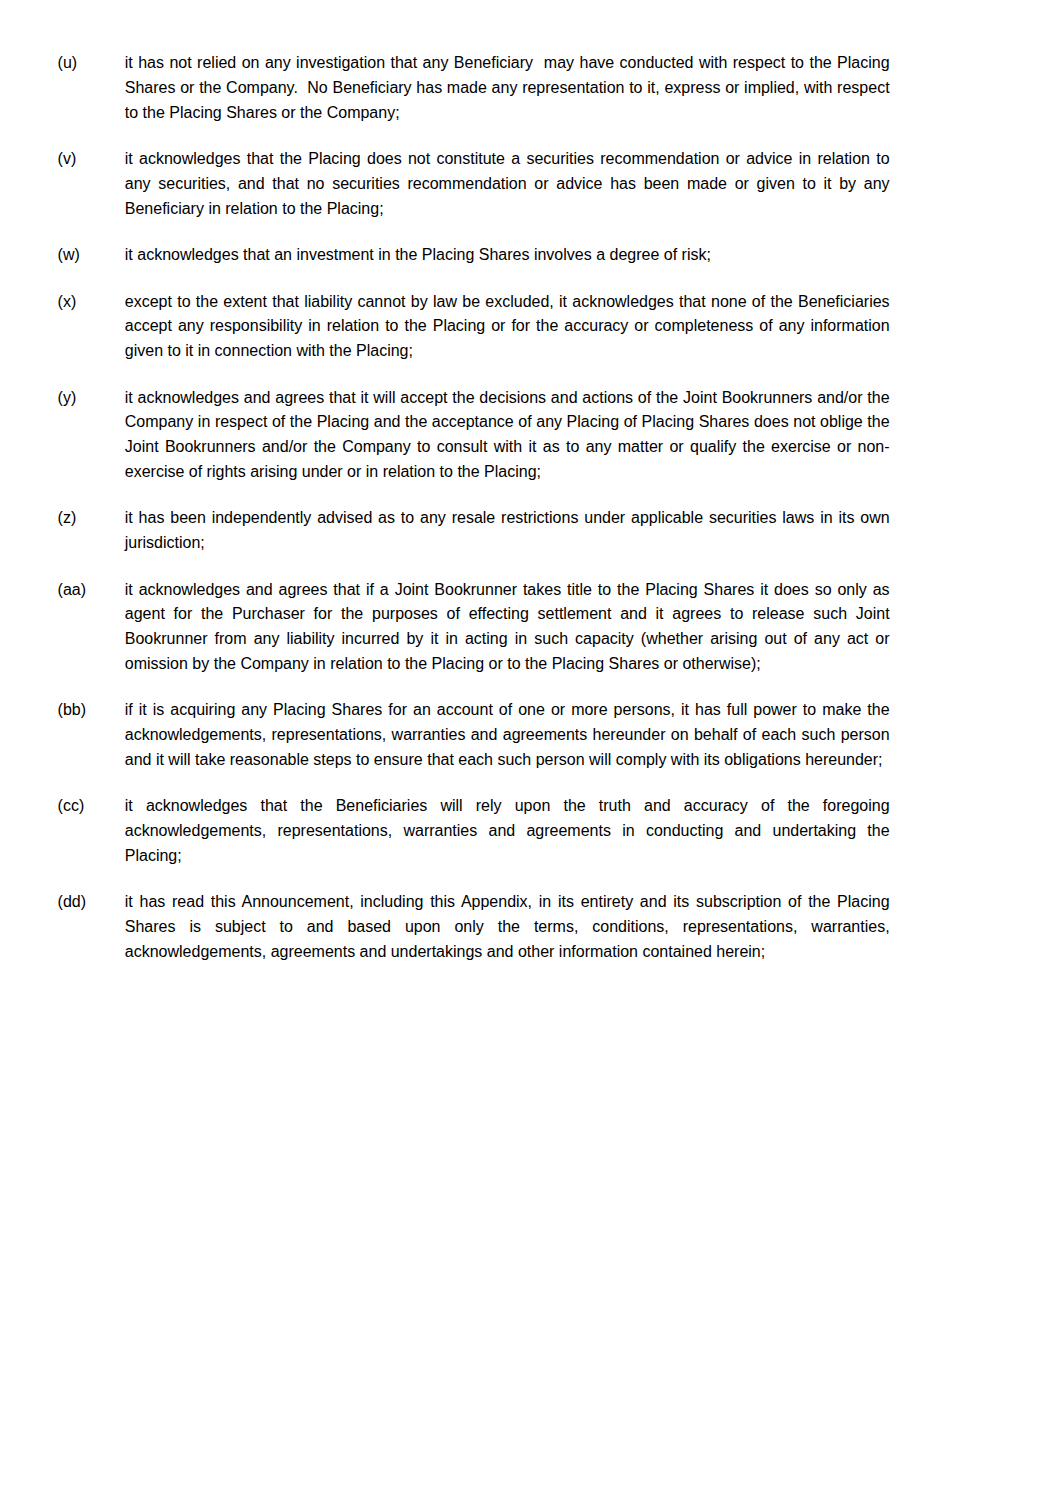(u) it has not relied on any investigation that any Beneficiary may have conducted with respect to the Placing Shares or the Company. No Beneficiary has made any representation to it, express or implied, with respect to the Placing Shares or the Company;
(v) it acknowledges that the Placing does not constitute a securities recommendation or advice in relation to any securities, and that no securities recommendation or advice has been made or given to it by any Beneficiary in relation to the Placing;
(w) it acknowledges that an investment in the Placing Shares involves a degree of risk;
(x) except to the extent that liability cannot by law be excluded, it acknowledges that none of the Beneficiaries accept any responsibility in relation to the Placing or for the accuracy or completeness of any information given to it in connection with the Placing;
(y) it acknowledges and agrees that it will accept the decisions and actions of the Joint Bookrunners and/or the Company in respect of the Placing and the acceptance of any Placing of Placing Shares does not oblige the Joint Bookrunners and/or the Company to consult with it as to any matter or qualify the exercise or non-exercise of rights arising under or in relation to the Placing;
(z) it has been independently advised as to any resale restrictions under applicable securities laws in its own jurisdiction;
(aa) it acknowledges and agrees that if a Joint Bookrunner takes title to the Placing Shares it does so only as agent for the Purchaser for the purposes of effecting settlement and it agrees to release such Joint Bookrunner from any liability incurred by it in acting in such capacity (whether arising out of any act or omission by the Company in relation to the Placing or to the Placing Shares or otherwise);
(bb) if it is acquiring any Placing Shares for an account of one or more persons, it has full power to make the acknowledgements, representations, warranties and agreements hereunder on behalf of each such person and it will take reasonable steps to ensure that each such person will comply with its obligations hereunder;
(cc) it acknowledges that the Beneficiaries will rely upon the truth and accuracy of the foregoing acknowledgements, representations, warranties and agreements in conducting and undertaking the Placing;
(dd) it has read this Announcement, including this Appendix, in its entirety and its subscription of the Placing Shares is subject to and based upon only the terms, conditions, representations, warranties, acknowledgements, agreements and undertakings and other information contained herein;